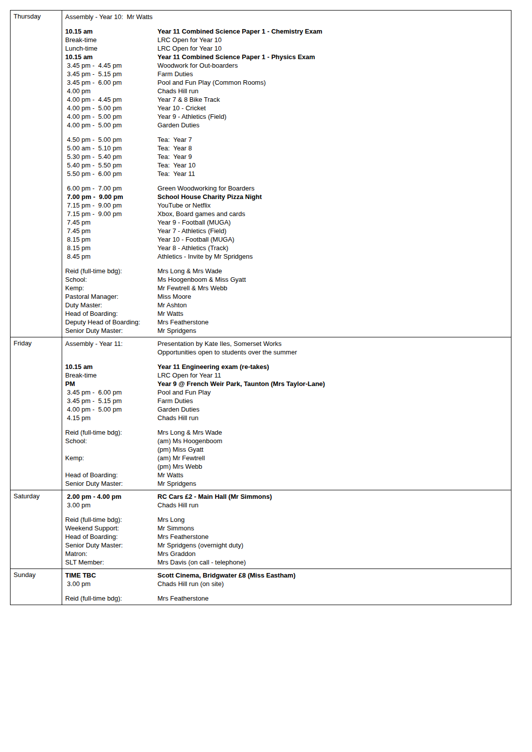| Thursday | / Assembly - Year 10: Mr Watts / / 10.15 am / Year 11 Combined Science Paper 1 - Chemistry Exam / / Break-time / LRC Open for Year 10 / / Lunch-time / LRC Open for Year 10 / / 10.15 am / Year 11 Combined Science Paper 1 - Physics Exam / / 3.45 pm - 4.45 pm / Woodwork for Out-boarders / / 3.45 pm - 5.15 pm / Farm Duties / / 3.45 pm - 6.00 pm / Pool and Fun Play (Common Rooms) / / 4.00 pm / Chads Hill run / / 4.00 pm - 4.45 pm / Year 7 & 8 Bike Track / / 4.00 pm - 5.00 pm / Year 10 - Cricket / / 4.00 pm - 5.00 pm / Year 9 - Athletics (Field) / / 4.00 pm - 5.00 pm / Garden Duties / / 4.50 pm - 5.00 pm / Tea: Year 7 / / 5.00 am - 5.10 pm / Tea: Year 8 / / 5.30 pm - 5.40 pm / Tea: Year 9 / / 5.40 pm - 5.50 pm / Tea: Year 10 / / 5.50 pm - 6.00 pm / Tea: Year 11 / / 6.00 pm - 7.00 pm / Green Woodworking for Boarders / / 7.00 pm - 9.00 pm / School House Charity Pizza Night / / 7.15 pm - 9.00 pm / YouTube or Netflix / / 7.15 pm - 9.00 pm / Xbox, Board games and cards / / 7.45 pm / Year 9 - Football (MUGA) / / 7.45 pm / Year 7 - Athletics (Field) / / 8.15 pm / Year 10 - Football (MUGA) / / 8.15 pm / Year 8 - Athletics (Track) / / 8.45 pm / Athletics - Invite by Mr Spridgens / / Reid (full-time bdg): / Mrs Long & Mrs Wade / / School: / Ms Hoogenboom & Miss Gyatt / / Kemp: / Mr Fewtrell & Mrs Webb / / Pastoral Manager: / Miss Moore / / Duty Master: / Mr Ashton / / Head of Boarding: / Mr Watts / / Deputy Head of Boarding: / Mrs Featherstone / / Senior Duty Master: / Mr Spridgens / |
| Friday | / Assembly - Year 11: / Presentation by Kate Iles, Somerset Works / / / Opportunities open to students over the summer / / 10.15 am / Year 11 Engineering exam (re-takes) / / Break-time / LRC Open for Year 11 / / PM / Year 9 @ French Weir Park, Taunton (Mrs Taylor-Lane) / / 3.45 pm - 6.00 pm / Pool and Fun Play / / 3.45 pm - 5.15 pm / Farm Duties / / 4.00 pm - 5.00 pm / Garden Duties / / 4.15 pm / Chads Hill run / / Reid (full-time bdg): / Mrs Long & Mrs Wade / / School: / (am) Ms Hoogenboom / / / (pm) Miss Gyatt / / Kemp: / (am) Mr Fewtrell / / / (pm) Mrs Webb / / Head of Boarding: / Mr Watts / / Senior Duty Master: / Mr Spridgens / |
| Saturday | / 2.00 pm - 4.00 pm / RC Cars £2 - Main Hall (Mr Simmons) / / 3.00 pm / Chads Hill run / / Reid (full-time bdg): / Mrs Long / / Weekend Support: / Mr Simmons / / Head of Boarding: / Mrs Featherstone / / Senior Duty Master: / Mr Spridgens (overnight duty) / / Matron: / Mrs Graddon / / SLT Member: / Mrs Davis (on call - telephone) / |
| Sunday | / TIME TBC / Scott Cinema, Bridgwater £8 (Miss Eastham) / / 3.00 pm / Chads Hill run (on site) / / Reid (full-time bdg): / Mrs Featherstone / |